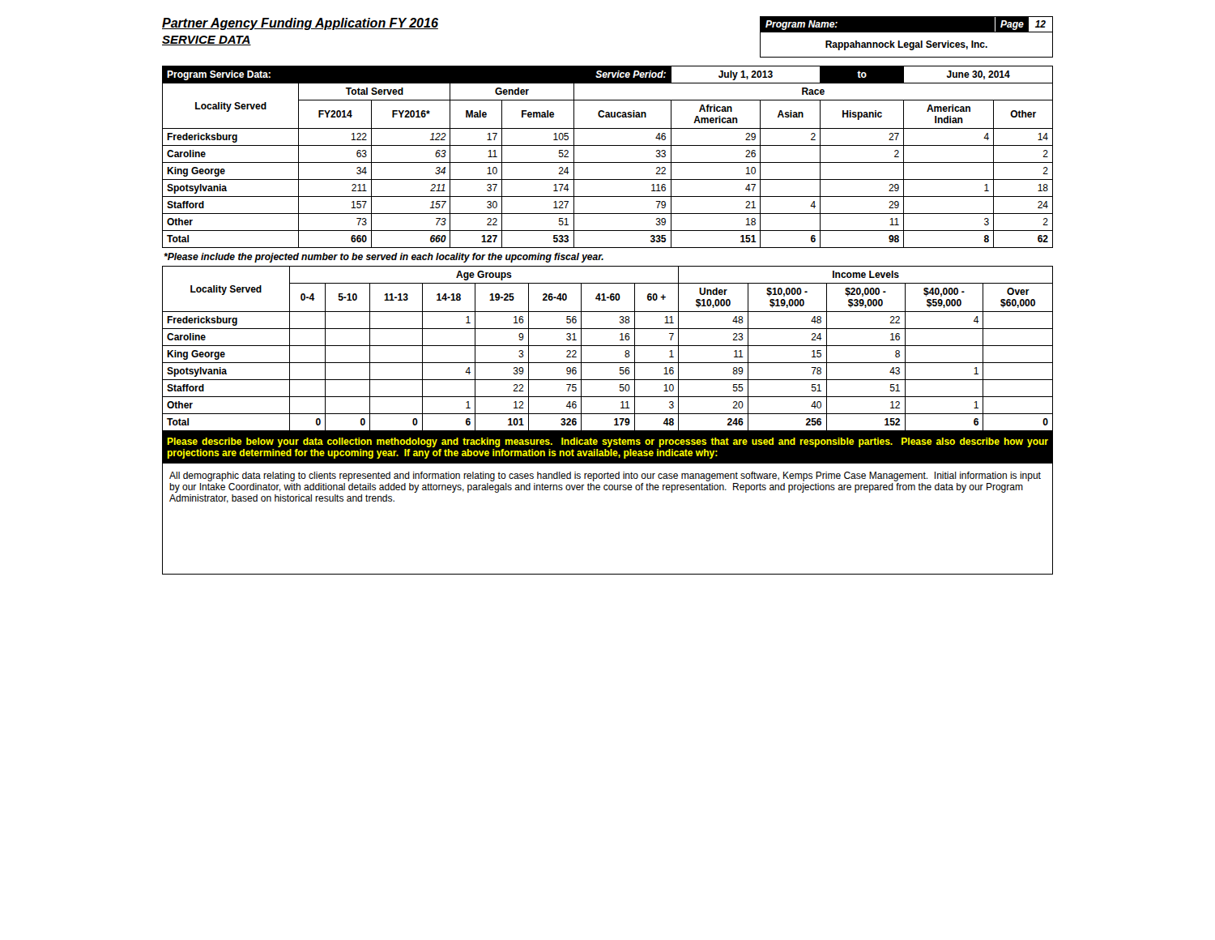Partner Agency Funding Application FY 2016 SERVICE DATA
Program Name:
Page
12
Rappahannock Legal Services, Inc.
| Program Service Data: | Service Period: | July 1, 2013 | to | June 30, 2014 |
| Locality Served | Total Served | Gender | Race |
| FY2014 | FY2016* | Male | Female | Caucasian | African American | Asian | Hispanic | American Indian | Other |
| Fredericksburg | 122 | 122 | 17 | 105 | 46 | 29 | 2 | 27 | 4 | 14 |
| Caroline | 63 | 63 | 11 | 52 | 33 | 26 | | 2 | | 2 |
| King George | 34 | 34 | 10 | 24 | 22 | 10 | | | | 2 |
| Spotsylvania | 211 | 211 | 37 | 174 | 116 | 47 | | 29 | 1 | 18 |
| Stafford | 157 | 157 | 30 | 127 | 79 | 21 | 4 | 29 | | 24 |
| Other | 73 | 73 | 22 | 51 | 39 | 18 | | 11 | 3 | 2 |
| Total | 660 | 660 | 127 | 533 | 335 | 151 | 6 | 98 | 8 | 62 |
*Please include the projected number to be served in each locality for the upcoming fiscal year.
| Locality Served | Age Groups | Income Levels |
| --- | --- | --- |
| 0-4 | 5-10 | 11-13 | 14-18 | 19-25 | 26-40 | 41-60 | 60 + | Under $10,000 | $10,000 - $19,000 | $20,000 - $39,000 | $40,000 - $59,000 | Over $60,000 |
| Fredericksburg | | | | 1 | 16 | 56 | 38 | 11 | 48 | 48 | 22 | 4 | |
| Caroline | | | | | 9 | 31 | 16 | 7 | 23 | 24 | 16 | | |
| King George | | | | | 3 | 22 | 8 | 1 | 11 | 15 | 8 | | |
| Spotsylvania | | | | 4 | 39 | 96 | 56 | 16 | 89 | 78 | 43 | 1 | |
| Stafford | | | | | 22 | 75 | 50 | 10 | 55 | 51 | 51 | | |
| Other | | | | 1 | 12 | 46 | 11 | 3 | 20 | 40 | 12 | 1 | |
| Total | 0 | 0 | 0 | 6 | 101 | 326 | 179 | 48 | 246 | 256 | 152 | 6 | 0 |
Please describe below your data collection methodology and tracking measures. Indicate systems or processes that are used and responsible parties. Please also describe how your projections are determined for the upcoming year. If any of the above information is not available, please indicate why:
All demographic data relating to clients represented and information relating to cases handled is reported into our case management software, Kemps Prime Case Management. Initial information is input by our Intake Coordinator, with additional details added by attorneys, paralegals and interns over the course of the representation. Reports and projections are prepared from the data by our Program Administrator, based on historical results and trends.